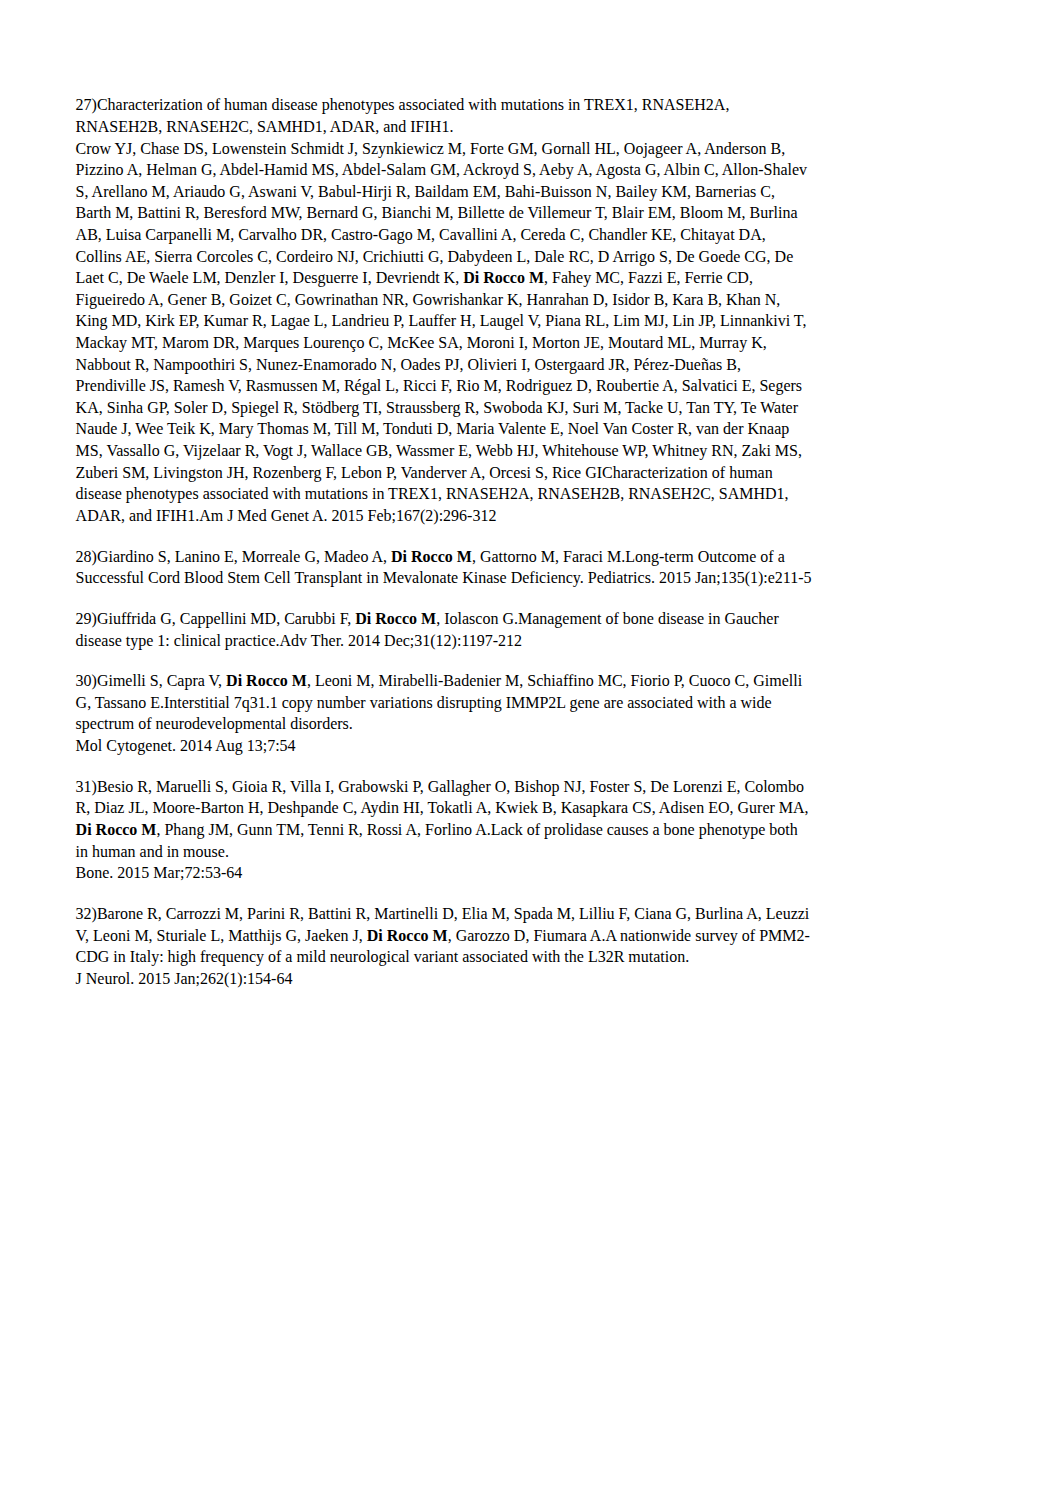27)Characterization of human disease phenotypes associated with mutations in TREX1, RNASEH2A, RNASEH2B, RNASEH2C, SAMHD1, ADAR, and IFIH1.
Crow YJ, Chase DS, Lowenstein Schmidt J, Szynkiewicz M, Forte GM, Gornall HL, Oojageer A, Anderson B, Pizzino A, Helman G, Abdel-Hamid MS, Abdel-Salam GM, Ackroyd S, Aeby A, Agosta G, Albin C, Allon-Shalev S, Arellano M, Ariaudo G, Aswani V, Babul-Hirji R, Baildam EM, Bahi-Buisson N, Bailey KM, Barnerias C, Barth M, Battini R, Beresford MW, Bernard G, Bianchi M, Billette de Villemeur T, Blair EM, Bloom M, Burlina AB, Luisa Carpanelli M, Carvalho DR, Castro-Gago M, Cavallini A, Cereda C, Chandler KE, Chitayat DA, Collins AE, Sierra Corcoles C, Cordeiro NJ, Crichiutti G, Dabydeen L, Dale RC, D Arrigo S, De Goede CG, De Laet C, De Waele LM, Denzler I, Desguerre I, Devriendt K, Di Rocco M, Fahey MC, Fazzi E, Ferrie CD, Figueiredo A, Gener B, Goizet C, Gowrinathan NR, Gowrishankar K, Hanrahan D, Isidor B, Kara B, Khan N, King MD, Kirk EP, Kumar R, Lagae L, Landrieu P, Lauffer H, Laugel V, Piana RL, Lim MJ, Lin JP, Linnankivi T, Mackay MT, Marom DR, Marques Lourenço C, McKee SA, Moroni I, Morton JE, Moutard ML, Murray K, Nabbout R, Nampoothiri S, Nunez-Enamorado N, Oades PJ, Olivieri I, Ostergaard JR, Pérez-Dueñas B, Prendiville JS, Ramesh V, Rasmussen M, Régal L, Ricci F, Rio M, Rodriguez D, Roubertie A, Salvatici E, Segers KA, Sinha GP, Soler D, Spiegel R, Stödberg TI, Straussberg R, Swoboda KJ, Suri M, Tacke U, Tan TY, Te Water Naude J, Wee Teik K, Mary Thomas M, Till M, Tonduti D, Maria Valente E, Noel Van Coster R, van der Knaap MS, Vassallo G, Vijzelaar R, Vogt J, Wallace GB, Wassmer E, Webb HJ, Whitehouse WP, Whitney RN, Zaki MS, Zuberi SM, Livingston JH, Rozenberg F, Lebon P, Vanderver A, Orcesi S, Rice GICharacterization of human disease phenotypes associated with mutations in TREX1, RNASEH2A, RNASEH2B, RNASEH2C, SAMHD1, ADAR, and IFIH1.Am J Med Genet A. 2015 Feb;167(2):296-312
28)Giardino S, Lanino E, Morreale G, Madeo A, Di Rocco M, Gattorno M, Faraci M.Long-term Outcome of a Successful Cord Blood Stem Cell Transplant in Mevalonate Kinase Deficiency. Pediatrics. 2015 Jan;135(1):e211-5
29)Giuffrida G, Cappellini MD, Carubbi F, Di Rocco M, Iolascon G.Management of bone disease in Gaucher disease type 1: clinical practice.Adv Ther. 2014 Dec;31(12):1197-212
30)Gimelli S, Capra V, Di Rocco M, Leoni M, Mirabelli-Badenier M, Schiaffino MC, Fiorio P, Cuoco C, Gimelli G, Tassano E.Interstitial 7q31.1 copy number variations disrupting IMMP2L gene are associated with a wide spectrum of neurodevelopmental disorders.
Mol Cytogenet. 2014 Aug 13;7:54
31)Besio R, Maruelli S, Gioia R, Villa I, Grabowski P, Gallagher O, Bishop NJ, Foster S, De Lorenzi E, Colombo R, Diaz JL, Moore-Barton H, Deshpande C, Aydin HI, Tokatli A, Kwiek B, Kasapkara CS, Adisen EO, Gurer MA, Di Rocco M, Phang JM, Gunn TM, Tenni R, Rossi A, Forlino A.Lack of prolidase causes a bone phenotype both in human and in mouse.
Bone. 2015 Mar;72:53-64
32)Barone R, Carrozzi M, Parini R, Battini R, Martinelli D, Elia M, Spada M, Lilliu F, Ciana G, Burlina A, Leuzzi V, Leoni M, Sturiale L, Matthijs G, Jaeken J, Di Rocco M, Garozzo D, Fiumara A.A nationwide survey of PMM2-CDG in Italy: high frequency of a mild neurological variant associated with the L32R mutation.
J Neurol. 2015 Jan;262(1):154-64